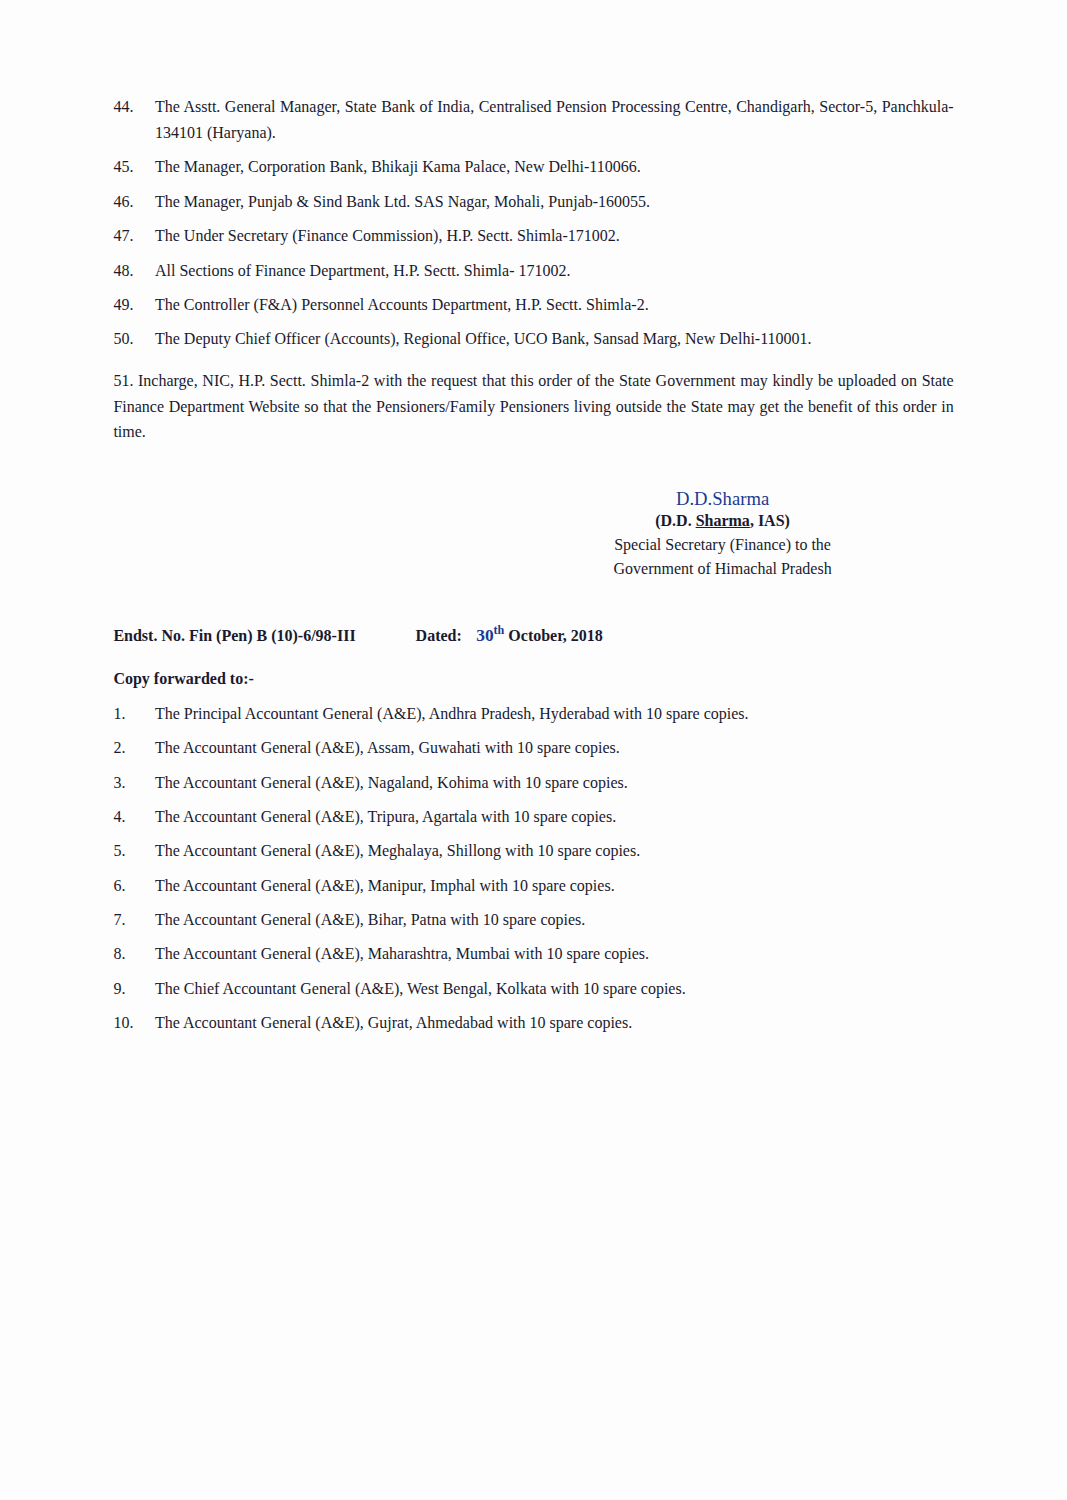The Asstt. General Manager, State Bank of India, Centralised Pension Processing Centre, Chandigarh, Sector-5, Panchkula-134101 (Haryana).
The Manager, Corporation Bank, Bhikaji Kama Palace, New Delhi-110066.
The Manager, Punjab & Sind Bank Ltd. SAS Nagar, Mohali, Punjab-160055.
The Under Secretary (Finance Commission), H.P. Sectt. Shimla-171002.
All Sections of Finance Department, H.P. Sectt. Shimla- 171002.
The Controller (F&A) Personnel Accounts Department, H.P. Sectt. Shimla-2.
The Deputy Chief Officer (Accounts), Regional Office, UCO Bank, Sansad Marg, New Delhi-110001.
51. Incharge, NIC, H.P. Sectt. Shimla-2 with the request that this order of the State Government may kindly be uploaded on State Finance Department Website so that the Pensioners/Family Pensioners living outside the State may get the benefit of this order in time.
D.D.Sharma (D.D. Sharma, IAS)
Special Secretary (Finance) to the
Government of Himachal Pradesh
Endst. No. Fin (Pen) B (10)-6/98-III Dated: 30th October, 2018
Copy forwarded to:-
The Principal Accountant General (A&E), Andhra Pradesh, Hyderabad with 10 spare copies.
The Accountant General (A&E), Assam, Guwahati with 10 spare copies.
The Accountant General (A&E), Nagaland, Kohima with 10 spare copies.
The Accountant General (A&E), Tripura, Agartala with 10 spare copies.
The Accountant General (A&E), Meghalaya, Shillong with 10 spare copies.
The Accountant General (A&E), Manipur, Imphal with 10 spare copies.
The Accountant General (A&E), Bihar, Patna with 10 spare copies.
The Accountant General (A&E), Maharashtra, Mumbai with 10 spare copies.
The Chief Accountant General (A&E), West Bengal, Kolkata with 10 spare copies.
The Accountant General (A&E), Gujrat, Ahmedabad with 10 spare copies.